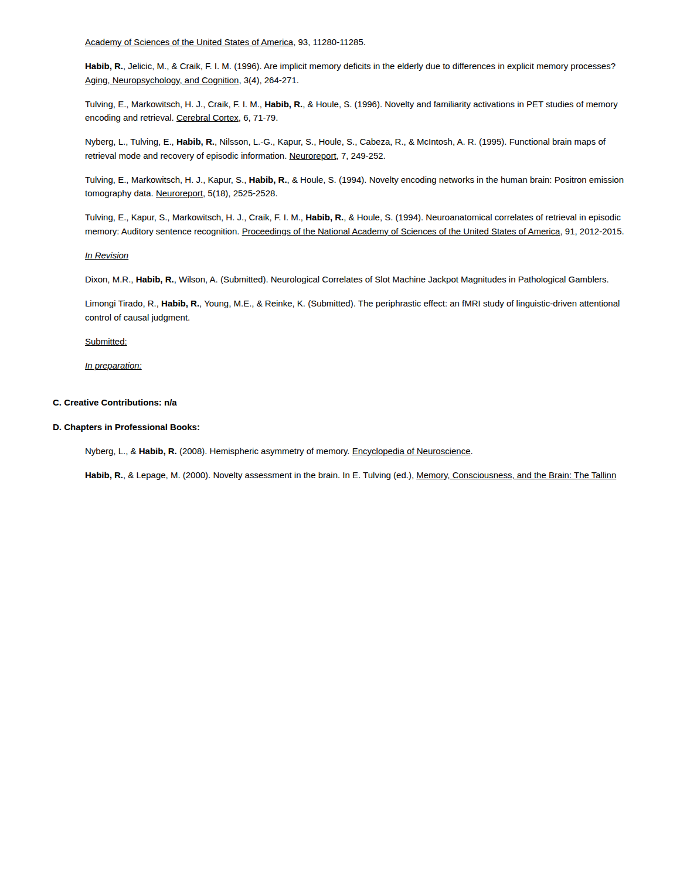Academy of Sciences of the United States of America, 93, 11280-11285.
Habib, R., Jelicic, M., & Craik, F. I. M. (1996). Are implicit memory deficits in the elderly due to differences in explicit memory processes? Aging, Neuropsychology, and Cognition, 3(4), 264-271.
Tulving, E., Markowitsch, H. J., Craik, F. I. M., Habib, R., & Houle, S. (1996). Novelty and familiarity activations in PET studies of memory encoding and retrieval. Cerebral Cortex, 6, 71-79.
Nyberg, L., Tulving, E., Habib, R., Nilsson, L.-G., Kapur, S., Houle, S., Cabeza, R., & McIntosh, A. R. (1995). Functional brain maps of retrieval mode and recovery of episodic information. Neuroreport, 7, 249-252.
Tulving, E., Markowitsch, H. J., Kapur, S., Habib, R., & Houle, S. (1994). Novelty encoding networks in the human brain: Positron emission tomography data. Neuroreport, 5(18), 2525-2528.
Tulving, E., Kapur, S., Markowitsch, H. J., Craik, F. I. M., Habib, R., & Houle, S. (1994). Neuroanatomical correlates of retrieval in episodic memory: Auditory sentence recognition. Proceedings of the National Academy of Sciences of the United States of America, 91, 2012-2015.
In Revision
Dixon, M.R., Habib, R., Wilson, A. (Submitted). Neurological Correlates of Slot Machine Jackpot Magnitudes in Pathological Gamblers.
Limongi Tirado, R., Habib, R., Young, M.E., & Reinke, K. (Submitted). The periphrastic effect: an fMRI study of linguistic-driven attentional control of causal judgment.
Submitted:
In preparation:
C. Creative Contributions: n/a
D. Chapters in Professional Books:
Nyberg, L., & Habib, R. (2008). Hemispheric asymmetry of memory. Encyclopedia of Neuroscience.
Habib, R., & Lepage, M. (2000). Novelty assessment in the brain. In E. Tulving (ed.), Memory, Consciousness, and the Brain: The Tallinn